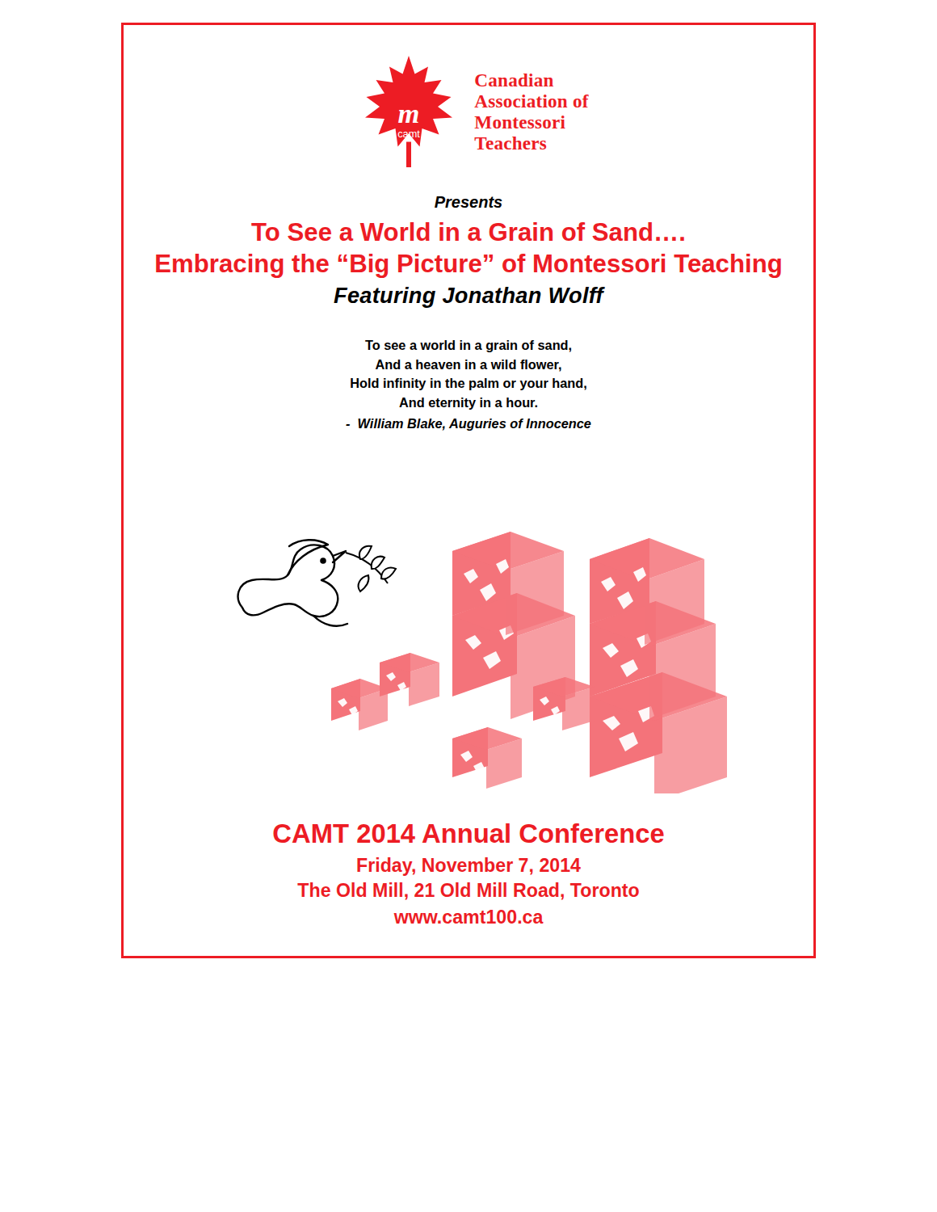m camt
Canadian
Association of
Montessori
Teachers
Presents
To See a World in a Grain of Sand…. Embracing the “Big Picture” of Montessori Teaching
Featuring Jonathan Wolff
To see a world in a grain of sand,
And a heaven in a wild flower,
Hold infinity in the palm or your hand,
And eternity in a hour.
- William Blake, Auguries of Innocence
CAMT 2014 Annual Conference
Friday, November 7, 2014
The Old Mill, 21 Old Mill Road, Toronto
www.camt100.ca